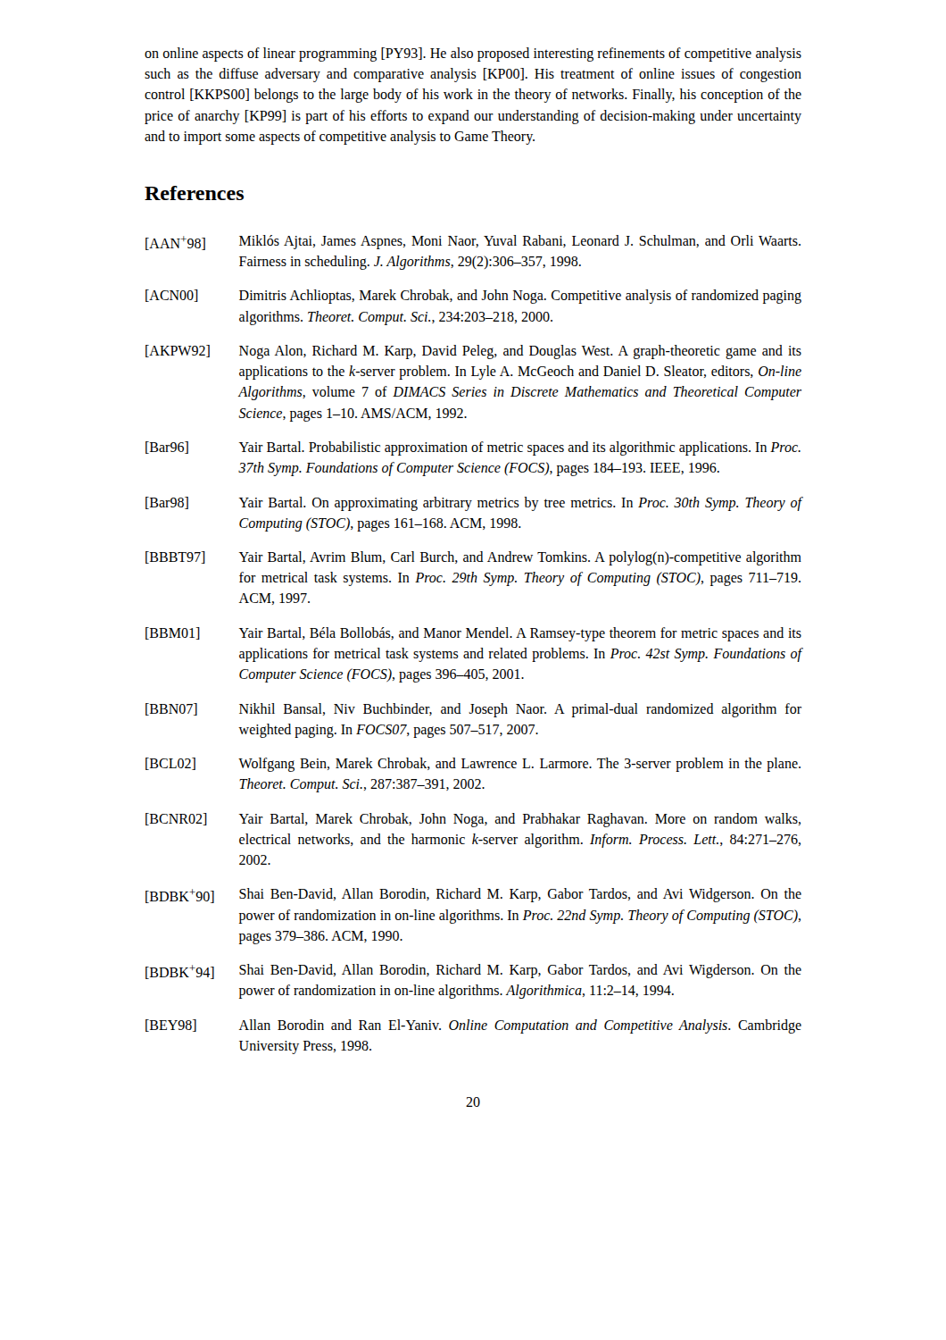on online aspects of linear programming [PY93]. He also proposed interesting refinements of competitive analysis such as the diffuse adversary and comparative analysis [KP00]. His treatment of online issues of congestion control [KKPS00] belongs to the large body of his work in the theory of networks. Finally, his conception of the price of anarchy [KP99] is part of his efforts to expand our understanding of decision-making under uncertainty and to import some aspects of competitive analysis to Game Theory.
References
[AAN+98]
Miklós Ajtai, James Aspnes, Moni Naor, Yuval Rabani, Leonard J. Schulman, and Orli Waarts. Fairness in scheduling. J. Algorithms, 29(2):306–357, 1998.
[ACN00]
Dimitris Achlioptas, Marek Chrobak, and John Noga. Competitive analysis of randomized paging algorithms. Theoret. Comput. Sci., 234:203–218, 2000.
[AKPW92]
Noga Alon, Richard M. Karp, David Peleg, and Douglas West. A graph-theoretic game and its applications to the k-server problem. In Lyle A. McGeoch and Daniel D. Sleator, editors, On-line Algorithms, volume 7 of DIMACS Series in Discrete Mathematics and Theoretical Computer Science, pages 1–10. AMS/ACM, 1992.
[Bar96]
Yair Bartal. Probabilistic approximation of metric spaces and its algorithmic applications. In Proc. 37th Symp. Foundations of Computer Science (FOCS), pages 184–193. IEEE, 1996.
[Bar98]
Yair Bartal. On approximating arbitrary metrics by tree metrics. In Proc. 30th Symp. Theory of Computing (STOC), pages 161–168. ACM, 1998.
[BBBT97]
Yair Bartal, Avrim Blum, Carl Burch, and Andrew Tomkins. A polylog(n)-competitive algorithm for metrical task systems. In Proc. 29th Symp. Theory of Computing (STOC), pages 711–719. ACM, 1997.
[BBM01]
Yair Bartal, Béla Bollobás, and Manor Mendel. A Ramsey-type theorem for metric spaces and its applications for metrical task systems and related problems. In Proc. 42st Symp. Foundations of Computer Science (FOCS), pages 396–405, 2001.
[BBN07]
Nikhil Bansal, Niv Buchbinder, and Joseph Naor. A primal-dual randomized algorithm for weighted paging. In FOCS07, pages 507–517, 2007.
[BCL02]
Wolfgang Bein, Marek Chrobak, and Lawrence L. Larmore. The 3-server problem in the plane. Theoret. Comput. Sci., 287:387–391, 2002.
[BCNR02]
Yair Bartal, Marek Chrobak, John Noga, and Prabhakar Raghavan. More on random walks, electrical networks, and the harmonic k-server algorithm. Inform. Process. Lett., 84:271–276, 2002.
[BDBK+90]
Shai Ben-David, Allan Borodin, Richard M. Karp, Gabor Tardos, and Avi Widgerson. On the power of randomization in on-line algorithms. In Proc. 22nd Symp. Theory of Computing (STOC), pages 379–386. ACM, 1990.
[BDBK+94]
Shai Ben-David, Allan Borodin, Richard M. Karp, Gabor Tardos, and Avi Wigderson. On the power of randomization in on-line algorithms. Algorithmica, 11:2–14, 1994.
[BEY98]
Allan Borodin and Ran El-Yaniv. Online Computation and Competitive Analysis. Cambridge University Press, 1998.
20